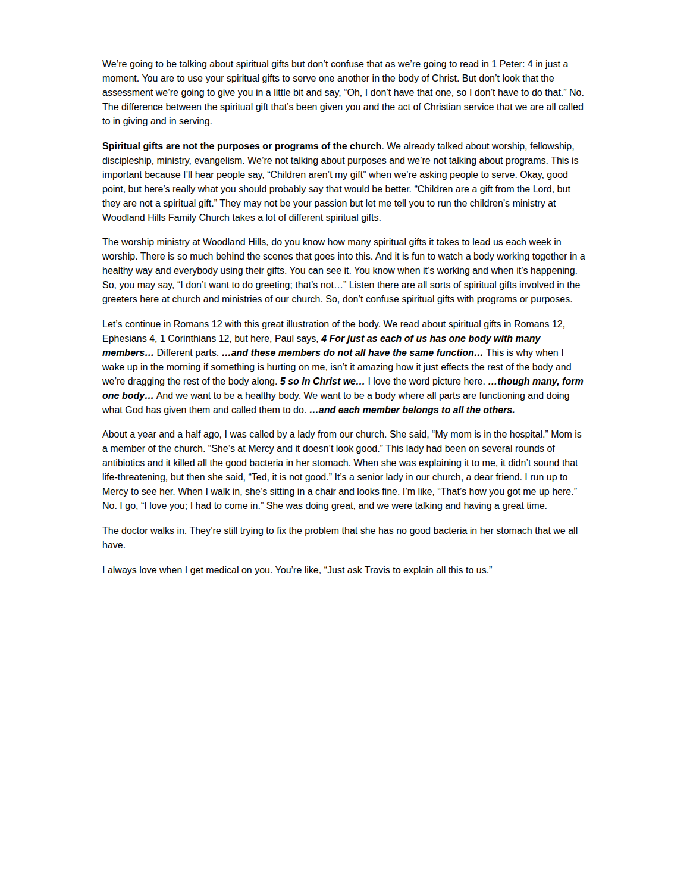We’re going to be talking about spiritual gifts but don’t confuse that as we’re going to read in 1 Peter: 4 in just a moment. You are to use your spiritual gifts to serve one another in the body of Christ. But don’t look that the assessment we’re going to give you in a little bit and say, “Oh, I don’t have that one, so I don’t have to do that.” No. The difference between the spiritual gift that’s been given you and the act of Christian service that we are all called to in giving and in serving.
Spiritual gifts are not the purposes or programs of the church. We already talked about worship, fellowship, discipleship, ministry, evangelism. We’re not talking about purposes and we’re not talking about programs. This is important because I’ll hear people say, “Children aren’t my gift” when we’re asking people to serve. Okay, good point, but here’s really what you should probably say that would be better. “Children are a gift from the Lord, but they are not a spiritual gift.” They may not be your passion but let me tell you to run the children’s ministry at Woodland Hills Family Church takes a lot of different spiritual gifts.
The worship ministry at Woodland Hills, do you know how many spiritual gifts it takes to lead us each week in worship. There is so much behind the scenes that goes into this. And it is fun to watch a body working together in a healthy way and everybody using their gifts. You can see it. You know when it’s working and when it’s happening. So, you may say, “I don’t want to do greeting; that’s not…” Listen there are all sorts of spiritual gifts involved in the greeters here at church and ministries of our church. So, don’t confuse spiritual gifts with programs or purposes.
Let’s continue in Romans 12 with this great illustration of the body. We read about spiritual gifts in Romans 12, Ephesians 4, 1 Corinthians 12, but here, Paul says, 4 For just as each of us has one body with many members… Different parts. …and these members do not all have the same function… This is why when I wake up in the morning if something is hurting on me, isn’t it amazing how it just effects the rest of the body and we’re dragging the rest of the body along. 5 so in Christ we… I love the word picture here. …though many, form one body… And we want to be a healthy body. We want to be a body where all parts are functioning and doing what God has given them and called them to do. …and each member belongs to all the others.
About a year and a half ago, I was called by a lady from our church. She said, “My mom is in the hospital.” Mom is a member of the church. “She’s at Mercy and it doesn’t look good.” This lady had been on several rounds of antibiotics and it killed all the good bacteria in her stomach. When she was explaining it to me, it didn’t sound that life-threatening, but then she said, “Ted, it is not good.” It’s a senior lady in our church, a dear friend. I run up to Mercy to see her. When I walk in, she’s sitting in a chair and looks fine. I’m like, “That’s how you got me up here.” No. I go, “I love you; I had to come in.” She was doing great, and we were talking and having a great time.
The doctor walks in. They’re still trying to fix the problem that she has no good bacteria in her stomach that we all have.
I always love when I get medical on you. You’re like, “Just ask Travis to explain all this to us.”